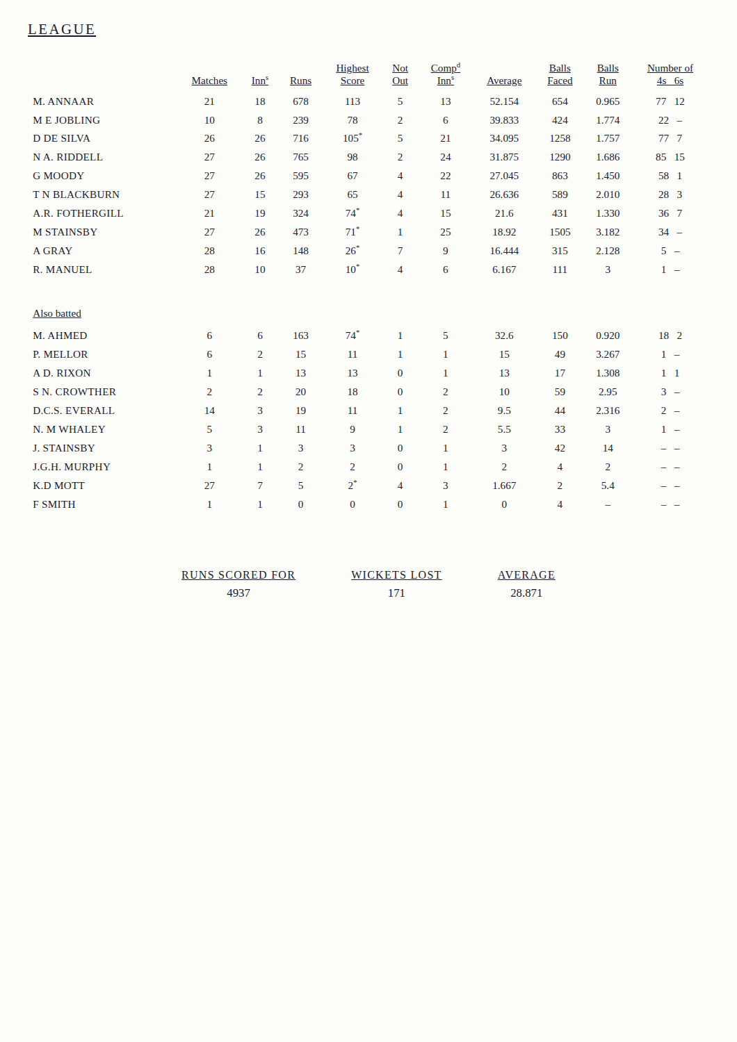League
| | Matches | Inn s | Runs | Highest Score | Not Out | Comp d Inn s | Average | Balls Faced | Balls Run | Number of 4s 6s |
| --- | --- | --- | --- | --- | --- | --- | --- | --- | --- | --- |
| M. Annaar | 21 | 18 | 678 | 113 | 5 | 13 | 52.154 | 654 | 0.965 | 77 12 |
| M E Jobling | 10 | 8 | 239 | 78 | 2 | 6 | 39.833 | 424 | 1.774 | 22 – |
| D de Silva | 26 | 26 | 716 | 105 * | 5 | 21 | 34.095 | 1258 | 1.757 | 77 7 |
| N A. Riddell | 27 | 26 | 765 | 98 | 2 | 24 | 31.875 | 1290 | 1.686 | 85 15 |
| G Moody | 27 | 26 | 595 | 67 | 4 | 22 | 27.045 | 863 | 1.450 | 58 1 |
| T N Blackburn | 27 | 15 | 293 | 65 | 4 | 11 | 26.636 | 589 | 2.010 | 28 3 |
| A.R. Fothergill | 21 | 19 | 324 | 74 * | 4 | 15 | 21.6 | 431 | 1.330 | 36 7 |
| M Stainsby | 27 | 26 | 473 | 71 * | 1 | 25 | 18.92 | 1505 | 3.182 | 34 – |
| A Gray | 28 | 16 | 148 | 26 * | 7 | 9 | 16.444 | 315 | 2.128 | 5 – |
| R. Manuel | 28 | 10 | 37 | 10 * | 4 | 6 | 6.167 | 111 | 3 | 1 – |
| Also batted |
| M. Ahmed | 6 | 6 | 163 | 74 * | 1 | 5 | 32.6 | 150 | 0.920 | 18 2 |
| P. Mellor | 6 | 2 | 15 | 11 | 1 | 1 | 15 | 49 | 3.267 | 1 – |
| A D. Rixon | 1 | 1 | 13 | 13 | 0 | 1 | 13 | 17 | 1.308 | 1 1 |
| S N. Crowther | 2 | 2 | 20 | 18 | 0 | 2 | 10 | 59 | 2.95 | 3 – |
| D.C.S. Everall | 14 | 3 | 19 | 11 | 1 | 2 | 9.5 | 44 | 2.316 | 2 – |
| N. M Whaley | 5 | 3 | 11 | 9 | 1 | 2 | 5.5 | 33 | 3 | 1 – |
| J. Stainsby | 3 | 1 | 3 | 3 | 0 | 1 | 3 | 42 | 14 | – – |
| J.G.H. Murphy | 1 | 1 | 2 | 2 | 0 | 1 | 2 | 4 | 2 | – – |
| K.D Mott | 27 | 7 | 5 | 2 * | 4 | 3 | 1.667 | 2 | 5.4 | – – |
| F Smith | 1 | 1 | 0 | 0 | 0 | 1 | 0 | 4 | – | – – |
Runs Scored For 4937
Wickets Lost 171
Average 28.871